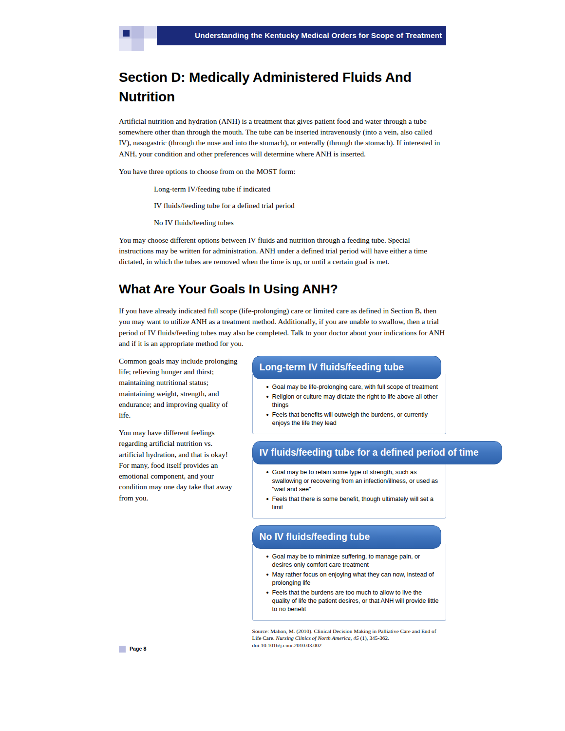Understanding the Kentucky Medical Orders for Scope of Treatment (MOST) Form
Section D: Medically Administered Fluids And Nutrition
Artificial nutrition and hydration (ANH) is a treatment that gives patient food and water through a tube somewhere other than through the mouth. The tube can be inserted intravenously (into a vein, also called IV), nasogastric (through the nose and into the stomach), or enterally (through the stomach). If interested in ANH, your condition and other preferences will determine where ANH is inserted.
You have three options to choose from on the MOST form:
Long-term IV/feeding tube if indicated
IV fluids/feeding tube for a defined trial period
No IV fluids/feeding tubes
You may choose different options between IV fluids and nutrition through a feeding tube. Special instructions may be written for administration. ANH under a defined trial period will have either a time dictated, in which the tubes are removed when the time is up, or until a certain goal is met.
What Are Your Goals In Using ANH?
If you have already indicated full scope (life-prolonging) care or limited care as defined in Section B, then you may want to utilize ANH as a treatment method. Additionally, if you are unable to swallow, then a trial period of IV fluids/feeding tubes may also be completed. Talk to your doctor about your indications for ANH and if it is an appropriate method for you.
Common goals may include prolonging life; relieving hunger and thirst; maintaining nutritional status; maintaining weight, strength, and endurance; and improving quality of life.
You may have different feelings regarding artificial nutrition vs. artificial hydration, and that is okay! For many, food itself provides an emotional component, and your condition may one day take that away from you.
Long-term IV fluids/feeding tube
Goal may be life-prolonging care, with full scope of treatment
Religion or culture may dictate the right to life above all other things
Feels that benefits will outweigh the burdens, or currently enjoys the life they lead
IV fluids/feeding tube for a defined period of time
Goal may be to retain some type of strength, such as swallowing or recovering from an infection/illness, or used as "wait and see"
Feels that there is some benefit, though ultimately will set a limit
No IV fluids/feeding tube
Goal may be to minimize suffering, to manage pain, or desires only comfort care treatment
May rather focus on enjoying what they can now, instead of prolonging life
Feels that the burdens are too much to allow to live the quality of life the patient desires, or that ANH will provide little to no benefit
Source: Mahon, M. (2010). Clinical Decision Making in Palliative Care and End of Life Care. Nursing Clinics of North America, 45 (1), 345-362. doi:10.1016/j.cnur.2010.03.002
Page 8